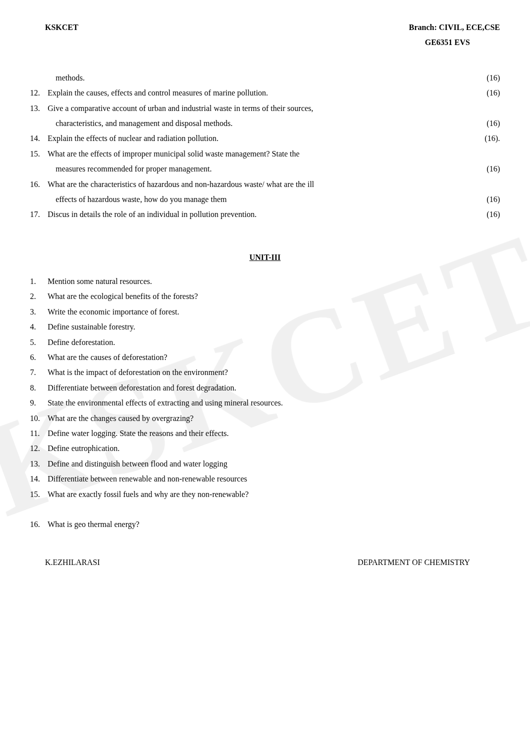KSKCET
KSKCET
Branch: CIVIL, ECE,CSE
GE6351 EVS
methods. (16)
12. Explain the causes, effects and control measures of marine pollution. (16)
13. Give a comparative account of urban and industrial waste in terms of their sources,
characteristics, and management and disposal methods. (16)
14. Explain the effects of nuclear and radiation pollution. (16).
15. What are the effects of improper municipal solid waste management? State the
measures recommended for proper management. (16)
16. What are the characteristics of hazardous and non-hazardous waste/ what are the ill
effects of hazardous waste, how do you manage them (16)
17. Discus in details the role of an individual in pollution prevention. (16)
UNIT-III
1. Mention some natural resources.
2. What are the ecological benefits of the forests?
3. Write the economic importance of forest.
4. Define sustainable forestry.
5. Define deforestation.
6. What are the causes of deforestation?
7. What is the impact of deforestation on the environment?
8. Differentiate between deforestation and forest degradation.
9. State the environmental effects of extracting and using mineral resources.
10. What are the changes caused by overgrazing?
11. Define water logging. State the reasons and their effects.
12. Define eutrophication.
13. Define and distinguish between flood and water logging
14. Differentiate between renewable and non-renewable resources
15. What are exactly fossil fuels and why are they non-renewable?
16. What is geo thermal energy?
K.EZHILARASI
DEPARTMENT OF CHEMISTRY